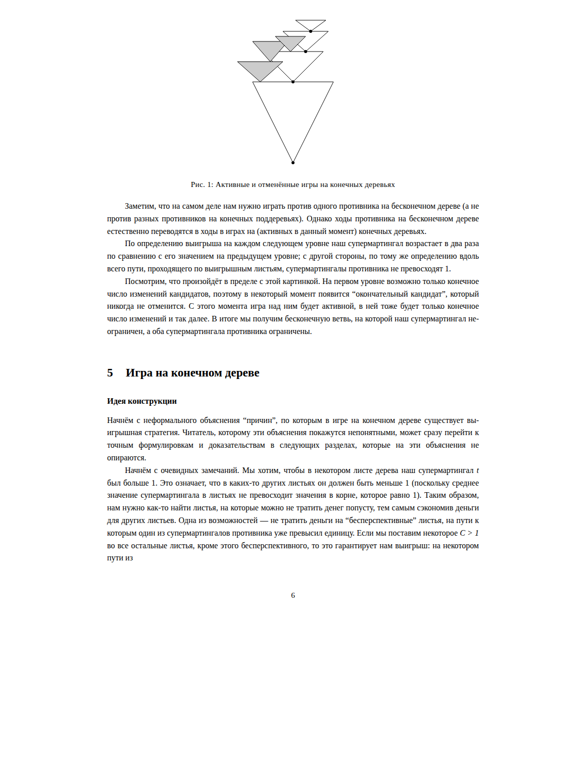Рис. 1: Активные и отменённые игры на конечных деревьях
Заметим, что на самом деле нам нужно играть против одного противника на бесконечном дереве (а не против разных противников на конечных поддеревьях). Однако ходы противника на бесконечном дереве естественно переводятся в ходы в играх на (активных в данный момент) конечных деревьях.
По определению выигрыша на каждом следующем уровне наш супермартингал возрастает в два раза по сравнению с его значением на предыдущем уровне; с другой стороны, по тому же определению вдоль всего пути, проходящего по выигрышным листьям, супермартингалы противника не превосходят 1.
Посмотрим, что произойдёт в пределе с этой картинкой. На первом уровне возможно только конечное число изменений кандидатов, поэтому в некоторый момент появится “окончательный кандидат”, который никогда не отменится. С этого момента игра над ним будет активной, в ней тоже будет только конечное число изменений и так далее. В итоге мы получим бесконечную ветвь, на которой наш супермартингал неограничен, а оба супермартингала противника ограничены.
5 Игра на конечном дереве
Идея конструкции
Начнём с неформального объяснения “причин”, по которым в игре на конечном дереве существует выигрышная стратегия. Читатель, которому эти объяснения покажутся непонятными, может сразу перейти к точным формулировкам и доказательствам в следующих разделах, которые на эти объяснения не опираются.
Начнём с очевидных замечаний. Мы хотим, чтобы в некотором листе дерева наш супермартингал t был больше 1. Это означает, что в каких-то других листьях он должен быть меньше 1 (поскольку среднее значение супермартингала в листьях не превосходит значения в корне, которое равно 1). Таким образом, нам нужно как-то найти листья, на которые можно не тратить денег попусту, тем самым сэкономив деньги для других листьев. Одна из возможностей — не тратить деньги на “бесперспективные” листья, на пути к которым один из супермартингалов противника уже превысил единицу. Если мы поставим некоторое C > 1 во все остальные листья, кроме этого бесперспективного, то это гарантирует нам выигрыш: на некотором пути из
6